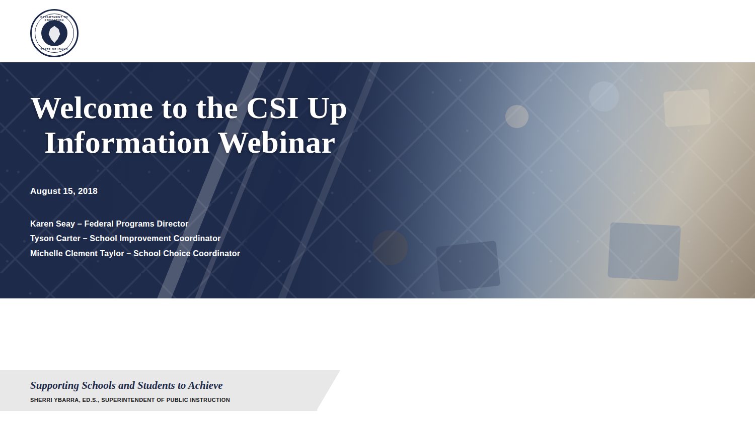Department of Education
State of Idaho
Welcome to the CSI Up Information Webinar
August 15, 2018
Karen Seay – Federal Programs Director
Tyson Carter – School Improvement Coordinator
Michelle Clement Taylor – School Choice Coordinator
Supporting Schools and Students to Achieve
Sherri Ybarra, Ed.S., Superintendent of Public Instruction